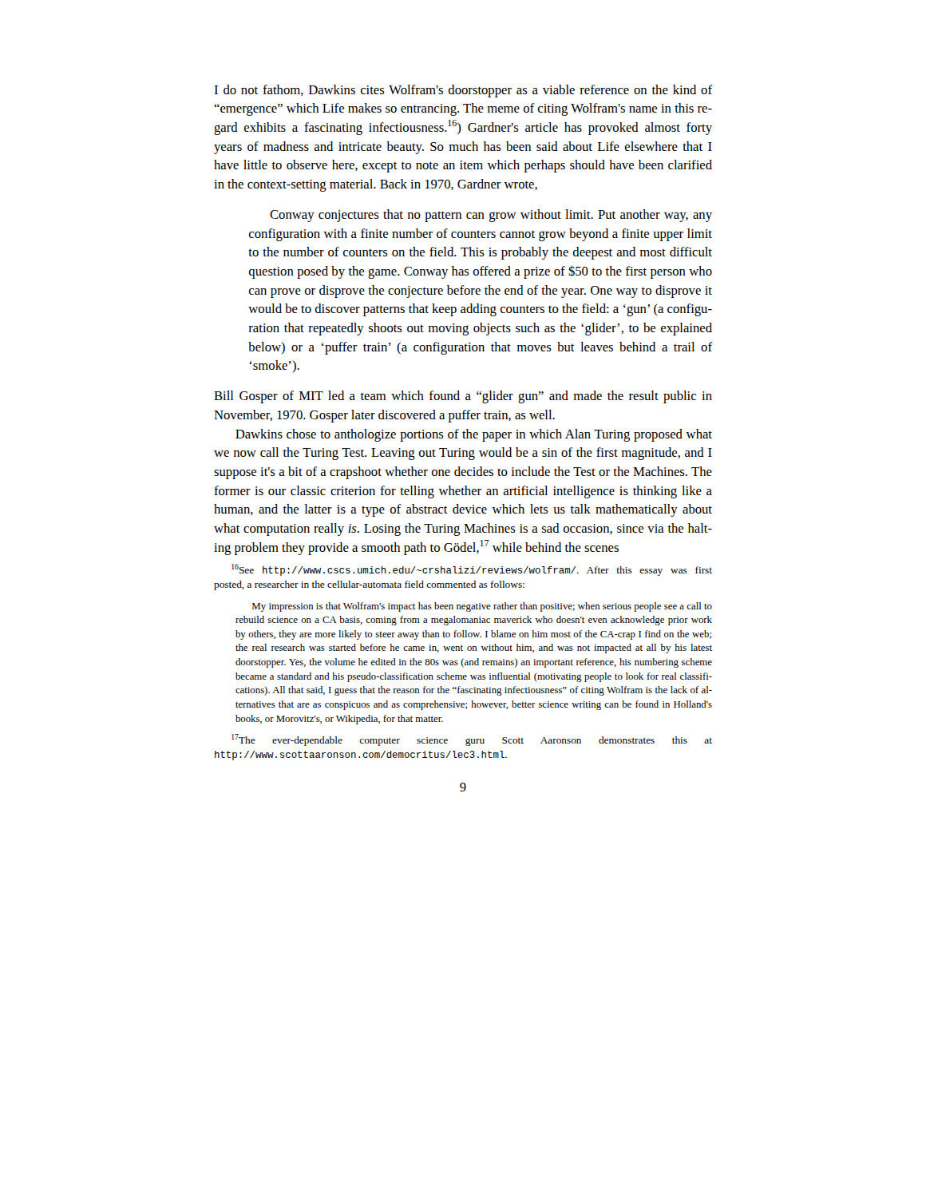I do not fathom, Dawkins cites Wolfram's doorstopper as a viable reference on the kind of “emergence” which Life makes so entrancing. The meme of citing Wolfram's name in this regard exhibits a fascinating infectiousness.16) Gardner's article has provoked almost forty years of madness and intricate beauty. So much has been said about Life elsewhere that I have little to observe here, except to note an item which perhaps should have been clarified in the context-setting material. Back in 1970, Gardner wrote,
Conway conjectures that no pattern can grow without limit. Put another way, any configuration with a finite number of counters cannot grow beyond a finite upper limit to the number of counters on the field. This is probably the deepest and most difficult question posed by the game. Conway has offered a prize of $50 to the first person who can prove or disprove the conjecture before the end of the year. One way to disprove it would be to discover patterns that keep adding counters to the field: a ‘gun’ (a configuration that repeatedly shoots out moving objects such as the ‘glider’, to be explained below) or a ‘puffer train’ (a configuration that moves but leaves behind a trail of ‘smoke’).
Bill Gosper of MIT led a team which found a “glider gun” and made the result public in November, 1970. Gosper later discovered a puffer train, as well.
Dawkins chose to anthologize portions of the paper in which Alan Turing proposed what we now call the Turing Test. Leaving out Turing would be a sin of the first magnitude, and I suppose it's a bit of a crapshoot whether one decides to include the Test or the Machines. The former is our classic criterion for telling whether an artificial intelligence is thinking like a human, and the latter is a type of abstract device which lets us talk mathematically about what computation really is. Losing the Turing Machines is a sad occasion, since via the halting problem they provide a smooth path to Gödel,17 while behind the scenes
16See http://www.cscs.umich.edu/~crshalizi/reviews/wolfram/. After this essay was first posted, a researcher in the cellular-automata field commented as follows:
My impression is that Wolfram's impact has been negative rather than positive; when serious people see a call to rebuild science on a CA basis, coming from a megalomaniac maverick who doesn't even acknowledge prior work by others, they are more likely to steer away than to follow. I blame on him most of the CA-crap I find on the web; the real research was started before he came in, went on without him, and was not impacted at all by his latest doorstopper. Yes, the volume he edited in the 80s was (and remains) an important reference, his numbering scheme became a standard and his pseudo-classification scheme was influential (motivating people to look for real classifications). All that said, I guess that the reason for the “fascinating infectiousness” of citing Wolfram is the lack of alternatives that are as conspicuos and as comprehensive; however, better science writing can be found in Holland's books, or Morovitz's, or Wikipedia, for that matter.
17The ever-dependable computer science guru Scott Aaronson demonstrates this at http://www.scottaaronson.com/democritus/lec3.html.
9